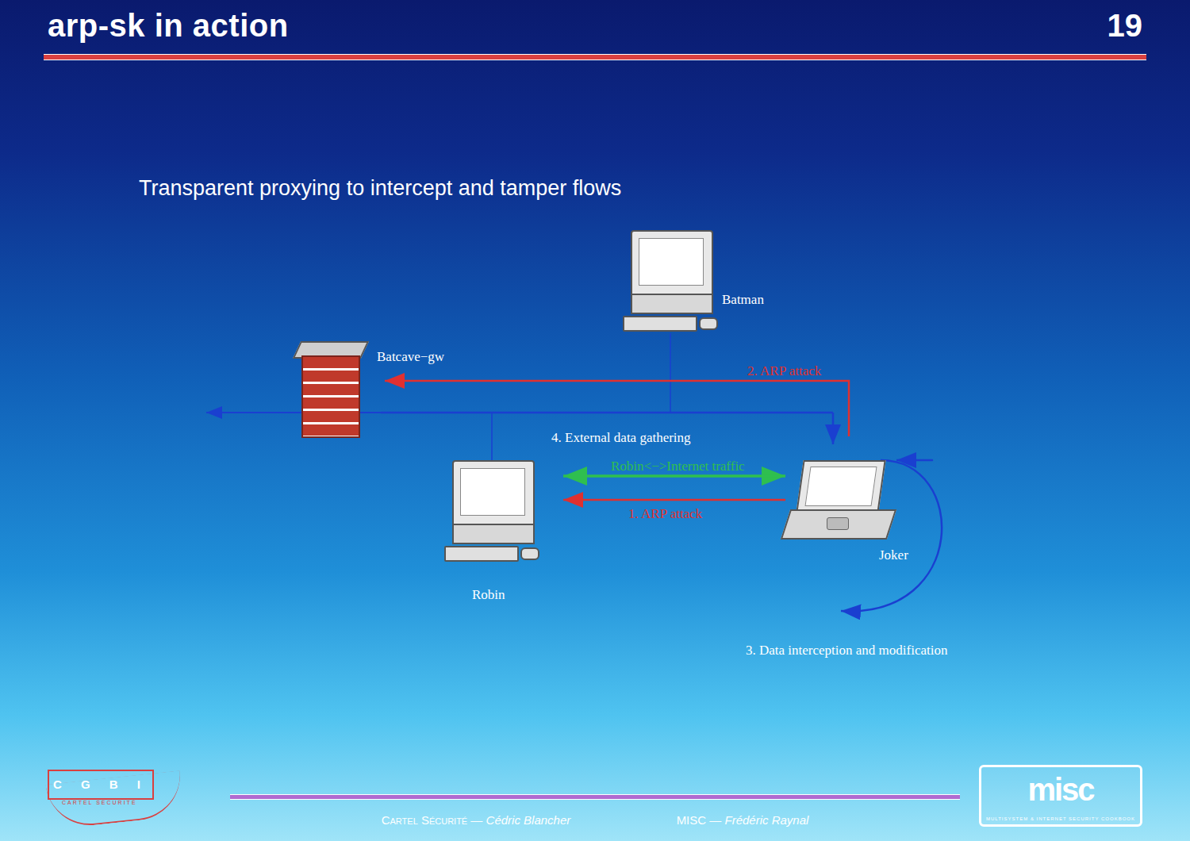arp-sk in action
19
Transparent proxying to intercept and tamper flows
Batman
Batcave−gw
2. ARP attack
4. External data gathering
Robin<−>Internet traffic
1. ARP attack
Joker
Robin
3. Data interception and modification
Cartel Sécurité — Cédric Blancher MISC — Frédéric Raynal
C G B I
CARTEL SÉCURITÉ
misc
MULTISYSTEM & INTERNET SECURITY COOKBOOK